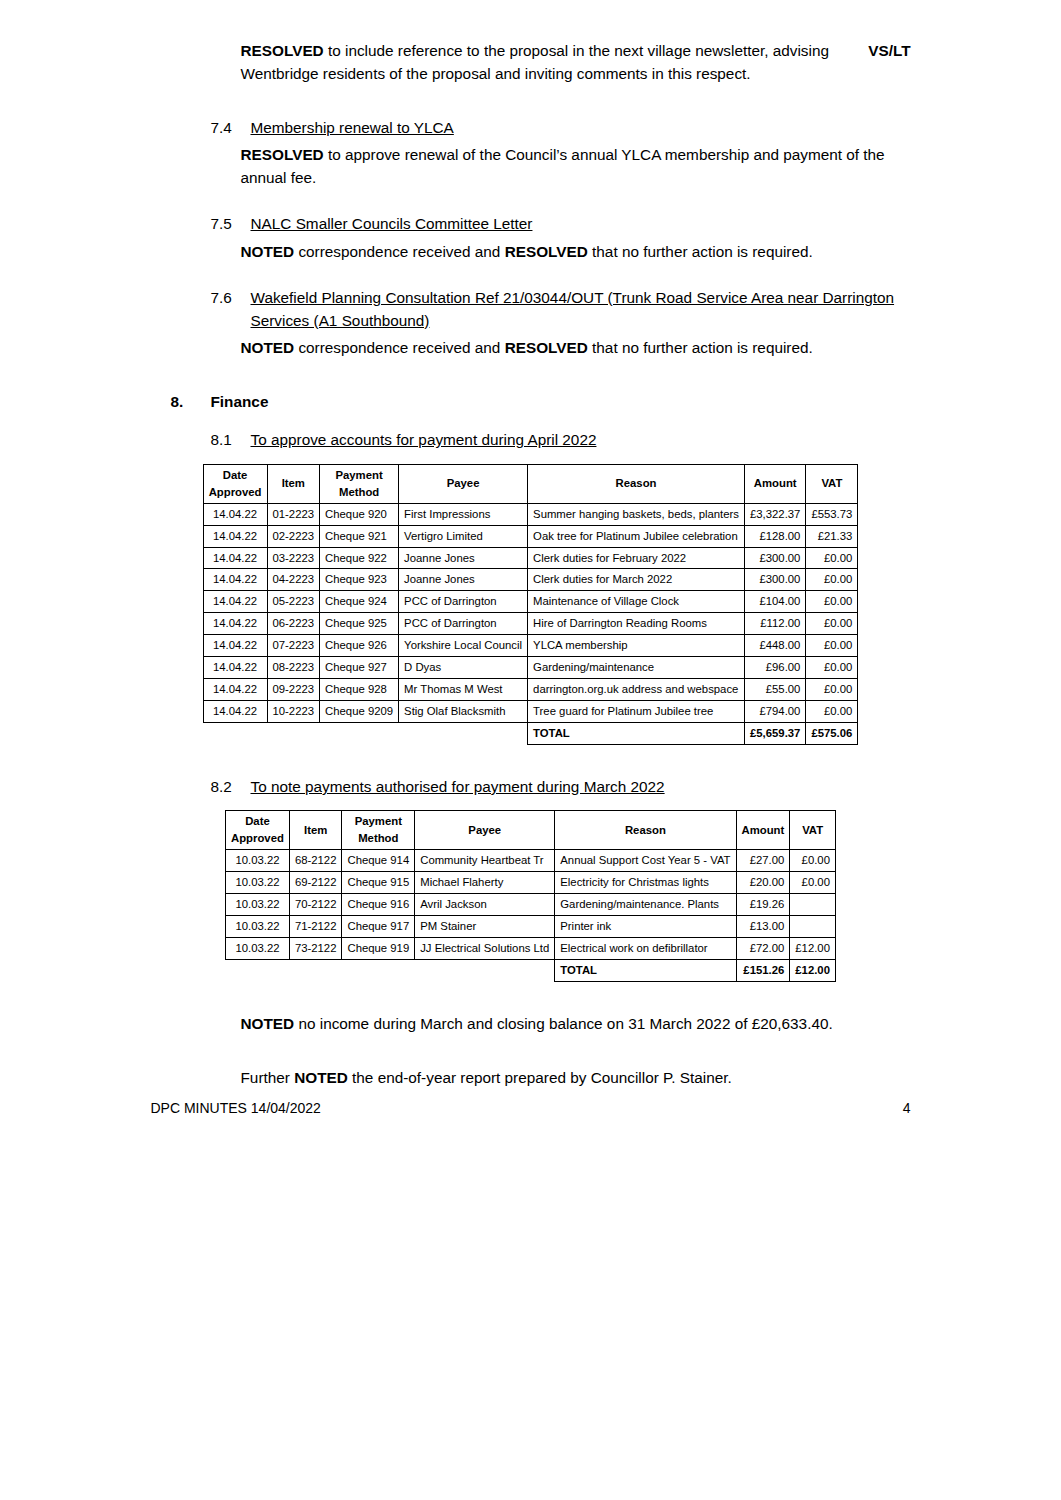VS/LT RESOLVED to include reference to the proposal in the next village newsletter, advising Wentbridge residents of the proposal and inviting comments in this respect.
7.4
Membership renewal to YLCA
RESOLVED to approve renewal of the Council’s annual YLCA membership and payment of the annual fee.
7.5
NALC Smaller Councils Committee Letter
NOTED correspondence received and RESOLVED that no further action is required.
7.6
Wakefield Planning Consultation Ref 21/03044/OUT (Trunk Road Service Area near Darrington Services (A1 Southbound)
NOTED correspondence received and RESOLVED that no further action is required.
8.
Finance
8.1
To approve accounts for payment during April 2022
| Date Approved | Item | Payment Method | Payee | Reason | Amount | VAT |
| --- | --- | --- | --- | --- | --- | --- |
| 14.04.22 | 01-2223 | Cheque 920 | First Impressions | Summer hanging baskets, beds, planters | £3,322.37 | £553.73 |
| 14.04.22 | 02-2223 | Cheque 921 | Vertigro Limited | Oak tree for Platinum Jubilee celebration | £128.00 | £21.33 |
| 14.04.22 | 03-2223 | Cheque 922 | Joanne Jones | Clerk duties for February 2022 | £300.00 | £0.00 |
| 14.04.22 | 04-2223 | Cheque 923 | Joanne Jones | Clerk duties for March 2022 | £300.00 | £0.00 |
| 14.04.22 | 05-2223 | Cheque 924 | PCC of Darrington | Maintenance of Village Clock | £104.00 | £0.00 |
| 14.04.22 | 06-2223 | Cheque 925 | PCC of Darrington | Hire of Darrington Reading Rooms | £112.00 | £0.00 |
| 14.04.22 | 07-2223 | Cheque 926 | Yorkshire Local Council | YLCA membership | £448.00 | £0.00 |
| 14.04.22 | 08-2223 | Cheque 927 | D Dyas | Gardening/maintenance | £96.00 | £0.00 |
| 14.04.22 | 09-2223 | Cheque 928 | Mr Thomas M West | darrington.org.uk address and webspace | £55.00 | £0.00 |
| 14.04.22 | 10-2223 | Cheque 9209 | Stig Olaf Blacksmith | Tree guard for Platinum Jubilee tree | £794.00 | £0.00 |
| | | | | TOTAL | £5,659.37 | £575.06 |
8.2
To note payments authorised for payment during March 2022
| Date Approved | Item | Payment Method | Payee | Reason | Amount | VAT |
| --- | --- | --- | --- | --- | --- | --- |
| 10.03.22 | 68-2122 | Cheque 914 | Community Heartbeat Tr | Annual Support Cost Year 5 - VAT | £27.00 | £0.00 |
| 10.03.22 | 69-2122 | Cheque 915 | Michael Flaherty | Electricity for Christmas lights | £20.00 | £0.00 |
| 10.03.22 | 70-2122 | Cheque 916 | Avril Jackson | Gardening/maintenance. Plants | £19.26 | |
| 10.03.22 | 71-2122 | Cheque 917 | PM Stainer | Printer ink | £13.00 | |
| 10.03.22 | 73-2122 | Cheque 919 | JJ Electrical Solutions Ltd | Electrical work on defibrillator | £72.00 | £12.00 |
| | | | | TOTAL | £151.26 | £12.00 |
NOTED no income during March and closing balance on 31 March 2022 of £20,633.40.
Further NOTED the end-of-year report prepared by Councillor P. Stainer.
DPC MINUTES 14/04/2022 4